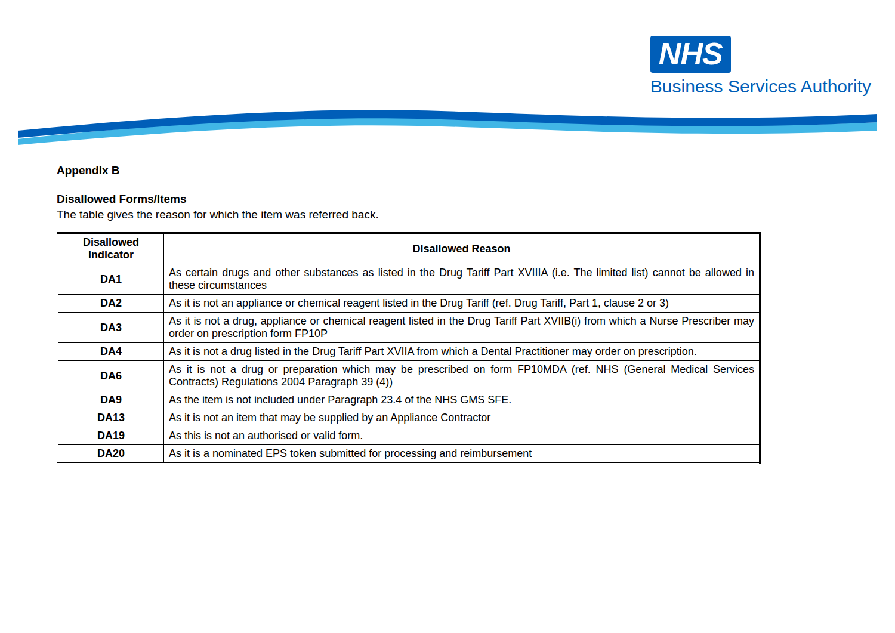NHS
Business Services Authority
Appendix B
Disallowed Forms/Items
The table gives the reason for which the item was referred back.
| Disallowed Indicator | Disallowed Reason |
| --- | --- |
| DA1 | As certain drugs and other substances as listed in the Drug Tariff Part XVIIIA (i.e. The limited list) cannot be allowed in these circumstances |
| DA2 | As it is not an appliance or chemical reagent listed in the Drug Tariff (ref. Drug Tariff, Part 1, clause 2 or 3) |
| DA3 | As it is not a drug, appliance or chemical reagent listed in the Drug Tariff Part XVIIB(i) from which a Nurse Prescriber may order on prescription form FP10P |
| DA4 | As it is not a drug listed in the Drug Tariff Part XVIIA from which a Dental Practitioner may order on prescription. |
| DA6 | As it is not a drug or preparation which may be prescribed on form FP10MDA (ref. NHS (General Medical Services Contracts) Regulations 2004 Paragraph 39 (4)) |
| DA9 | As the item is not included under Paragraph 23.4 of the NHS GMS SFE. |
| DA13 | As it is not an item that may be supplied by an Appliance Contractor |
| DA19 | As this is not an authorised or valid form. |
| DA20 | As it is a nominated EPS token submitted for processing and reimbursement |